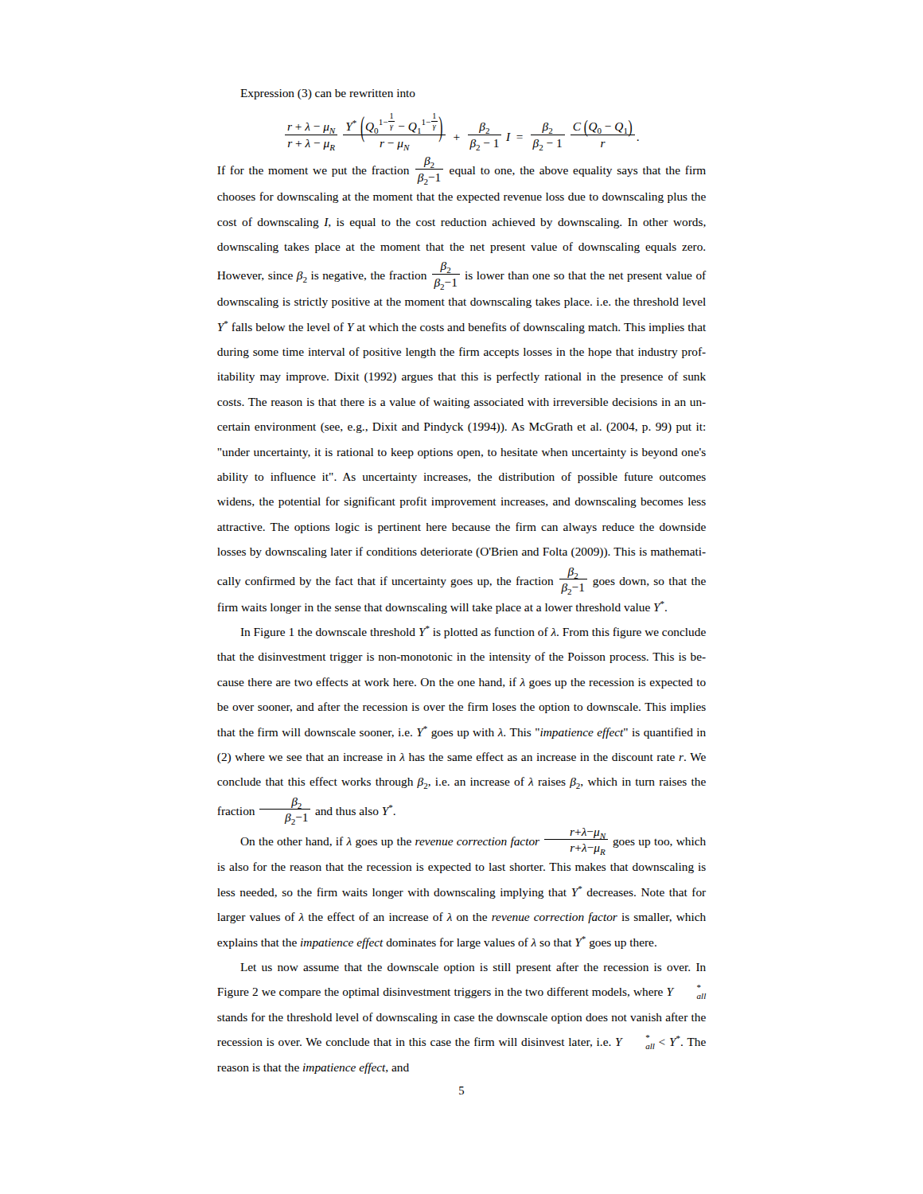Expression (3) can be rewritten into
r + λ − μN r + λ − μR Y* (Q01−1 γ − Q11−1 γ) r − μN + β2 β2 − 1 I = β2 β2 − 1 C (Q0 − Q1) r .
If for the moment we put the fraction β2 β2−1 equal to one, the above equality says that the firm chooses for downscaling at the moment that the expected revenue loss due to downscaling plus the cost of downscaling I, is equal to the cost reduction achieved by downscaling. In other words, downscaling takes place at the moment that the net present value of downscaling equals zero. However, since β2 is negative, the fraction β2 β2−1 is lower than one so that the net present value of downscaling is strictly positive at the moment that downscaling takes place. i.e. the threshold level Y* falls below the level of Y at which the costs and benefits of downscaling match. This implies that during some time interval of positive length the firm accepts losses in the hope that industry profitability may improve. Dixit (1992) argues that this is perfectly rational in the presence of sunk costs. The reason is that there is a value of waiting associated with irreversible decisions in an uncertain environment (see, e.g., Dixit and Pindyck (1994)). As McGrath et al. (2004, p. 99) put it: "under uncertainty, it is rational to keep options open, to hesitate when uncertainty is beyond one's ability to influence it". As uncertainty increases, the distribution of possible future outcomes widens, the potential for significant profit improvement increases, and downscaling becomes less attractive. The options logic is pertinent here because the firm can always reduce the downside losses by downscaling later if conditions deteriorate (O'Brien and Folta (2009)). This is mathematically confirmed by the fact that if uncertainty goes up, the fraction β2 β2−1 goes down, so that the firm waits longer in the sense that downscaling will take place at a lower threshold value Y*.
In Figure 1 the downscale threshold Y* is plotted as function of λ. From this figure we conclude that the disinvestment trigger is non-monotonic in the intensity of the Poisson process. This is because there are two effects at work here. On the one hand, if λ goes up the recession is expected to be over sooner, and after the recession is over the firm loses the option to downscale. This implies that the firm will downscale sooner, i.e. Y* goes up with λ. This "impatience effect" is quantified in (2) where we see that an increase in λ has the same effect as an increase in the discount rate r. We conclude that this effect works through β2, i.e. an increase of λ raises β2, which in turn raises the fraction β2 β2−1 and thus also Y*.
On the other hand, if λ goes up the revenue correction factor r+λ−μN r+λ−μR goes up too, which is also for the reason that the recession is expected to last shorter. This makes that downscaling is less needed, so the firm waits longer with downscaling implying that Y* decreases. Note that for larger values of λ the effect of an increase of λ on the revenue correction factor is smaller, which explains that the impatience effect dominates for large values of λ so that Y* goes up there.
Let us now assume that the downscale option is still present after the recession is over. In Figure 2 we compare the optimal disinvestment triggers in the two different models, where Y*all stands for the threshold level of downscaling in case the downscale option does not vanish after the recession is over. We conclude that in this case the firm will disinvest later, i.e. Y*all < Y*. The reason is that the impatience effect, and
5